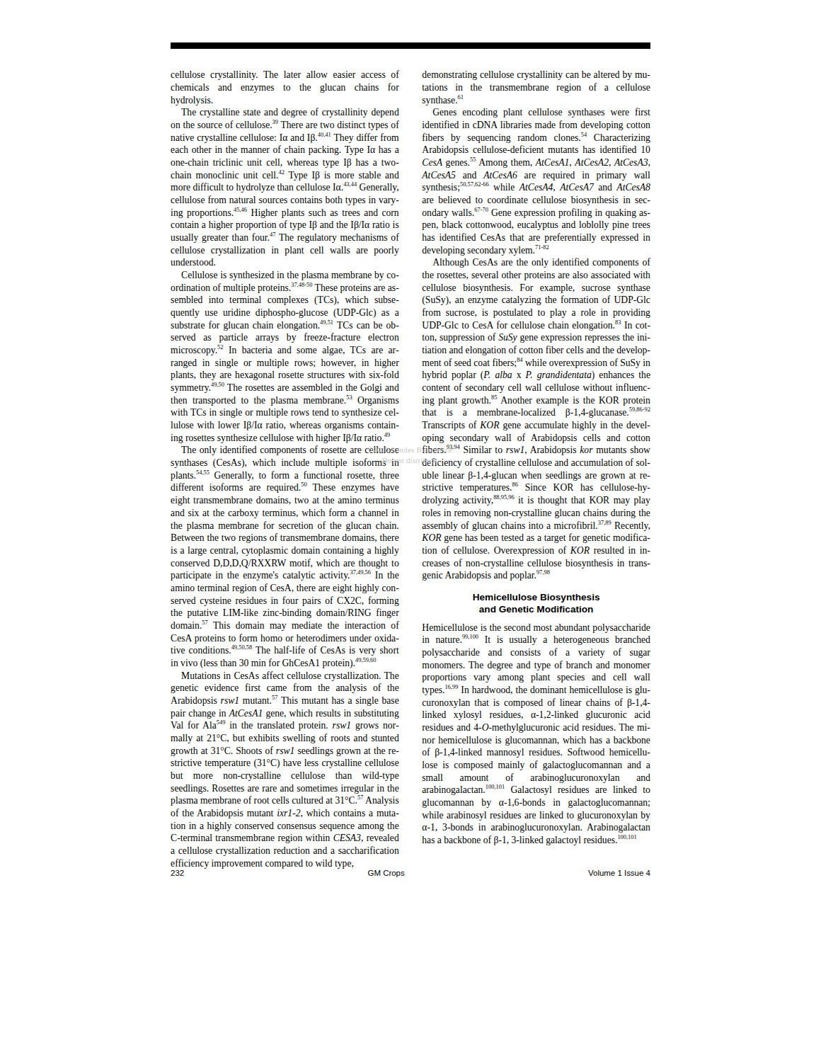©2010 Landes Bioscience.
Do not distribute.
cellulose crystallinity. The later allow easier access of chemicals and enzymes to the glucan chains for hydrolysis.
The crystalline state and degree of crystallinity depend on the source of cellulose.39 There are two distinct types of native crystalline cellulose: Iα and Iβ.40,41 They differ from each other in the manner of chain packing. Type Iα has a one-chain triclinic unit cell, whereas type Iβ has a two-chain monoclinic unit cell.42 Type Iβ is more stable and more difficult to hydrolyze than cellulose Iα.43,44 Generally, cellulose from natural sources contains both types in varying proportions.45,46 Higher plants such as trees and corn contain a higher proportion of type Iβ and the Iβ/Iα ratio is usually greater than four.47 The regulatory mechanisms of cellulose crystallization in plant cell walls are poorly understood.
Cellulose is synthesized in the plasma membrane by coordination of multiple proteins.37,48-50 These proteins are assembled into terminal complexes (TCs), which subsequently use uridine diphospho-glucose (UDP-Glc) as a substrate for glucan chain elongation.49,51 TCs can be observed as particle arrays by freeze-fracture electron microscopy.52 In bacteria and some algae, TCs are arranged in single or multiple rows; however, in higher plants, they are hexagonal rosette structures with six-fold symmetry.49,50 The rosettes are assembled in the Golgi and then transported to the plasma membrane.53 Organisms with TCs in single or multiple rows tend to synthesize cellulose with lower Iβ/Iα ratio, whereas organisms containing rosettes synthesize cellulose with higher Iβ/Iα ratio.49
The only identified components of rosette are cellulose synthases (CesAs), which include multiple isoforms in plants.54,55 Generally, to form a functional rosette, three different isoforms are required.50 These enzymes have eight transmembrane domains, two at the amino terminus and six at the carboxy terminus, which form a channel in the plasma membrane for secretion of the glucan chain. Between the two regions of transmembrane domains, there is a large central, cytoplasmic domain containing a highly conserved D,D,D,Q/RXXRW motif, which are thought to participate in the enzyme's catalytic activity.37,49,56 In the amino terminal region of CesA, there are eight highly conserved cysteine residues in four pairs of CX2C, forming the putative LIM-like zinc-binding domain/RING finger domain.57 This domain may mediate the interaction of CesA proteins to form homo or heterodimers under oxidative conditions.49,50,58 The half-life of CesAs is very short in vivo (less than 30 min for GhCesA1 protein).49,59,60
Mutations in CesAs affect cellulose crystallization. The genetic evidence first came from the analysis of the Arabidopsis rsw1 mutant.57 This mutant has a single base pair change in AtCesA1 gene, which results in substituting Val for Ala549 in the translated protein. rsw1 grows normally at 21°C, but exhibits swelling of roots and stunted growth at 31°C. Shoots of rsw1 seedlings grown at the restrictive temperature (31°C) have less crystalline cellulose but more non-crystalline cellulose than wild-type seedlings. Rosettes are rare and sometimes irregular in the plasma membrane of root cells cultured at 31°C.57 Analysis of the Arabidopsis mutant ixr1-2, which contains a mutation in a highly conserved consensus sequence among the C-terminal transmembrane region within CESA3, revealed a cellulose crystallization reduction and a saccharification efficiency improvement compared to wild type,
demonstrating cellulose crystallinity can be altered by mutations in the transmembrane region of a cellulose synthase.61
Genes encoding plant cellulose synthases were first identified in cDNA libraries made from developing cotton fibers by sequencing random clones.54 Characterizing Arabidopsis cellulose-deficient mutants has identified 10 CesA genes.55 Among them, AtCesA1, AtCesA2, AtCesA3, AtCesA5 and AtCesA6 are required in primary wall synthesis;50,57,62-66 while AtCesA4, AtCesA7 and AtCesA8 are believed to coordinate cellulose biosynthesis in secondary walls.67-70 Gene expression profiling in quaking aspen, black cottonwood, eucalyptus and loblolly pine trees has identified CesAs that are preferentially expressed in developing secondary xylem.71-82
Although CesAs are the only identified components of the rosettes, several other proteins are also associated with cellulose biosynthesis. For example, sucrose synthase (SuSy), an enzyme catalyzing the formation of UDP-Glc from sucrose, is postulated to play a role in providing UDP-Glc to CesA for cellulose chain elongation.83 In cotton, suppression of SuSy gene expression represses the initiation and elongation of cotton fiber cells and the development of seed coat fibers;84 while overexpression of SuSy in hybrid poplar (P. alba x P. grandidentata) enhances the content of secondary cell wall cellulose without influencing plant growth.85 Another example is the KOR protein that is a membrane-localized β-1,4-glucanase.59,86-92 Transcripts of KOR gene accumulate highly in the developing secondary wall of Arabidopsis cells and cotton fibers.93,94 Similar to rsw1, Arabidopsis kor mutants show deficiency of crystalline cellulose and accumulation of soluble linear β-1,4-glucan when seedlings are grown at restrictive temperatures.86 Since KOR has cellulose-hydrolyzing activity,88,95,96 it is thought that KOR may play roles in removing non-crystalline glucan chains during the assembly of glucan chains into a microfibril.37,89 Recently, KOR gene has been tested as a target for genetic modification of cellulose. Overexpression of KOR resulted in increases of non-crystalline cellulose biosynthesis in transgenic Arabidopsis and poplar.97,98
Hemicellulose Biosynthesis
and Genetic Modification
Hemicellulose is the second most abundant polysaccharide in nature.99,100 It is usually a heterogeneous branched polysaccharide and consists of a variety of sugar monomers. The degree and type of branch and monomer proportions vary among plant species and cell wall types.16,99 In hardwood, the dominant hemicellulose is glucuronoxylan that is composed of linear chains of β-1,4-linked xylosyl residues, α-1,2-linked glucuronic acid residues and 4-O-methylglucuronic acid residues. The minor hemicellulose is glucomannan, which has a backbone of β-1,4-linked mannosyl residues. Softwood hemicellulose is composed mainly of galactoglucomannan and a small amount of arabinoglucuronoxylan and arabinogalactan.100,101 Galactosyl residues are linked to glucomannan by α-1,6-bonds in galactoglucomannan; while arabinosyl residues are linked to glucuronoxylan by α-1, 3-bonds in arabinoglucuronoxylan. Arabinogalactan has a backbone of β-1, 3-linked galactoyl residues.100,101
232 Volume 1 Issue 4
GM Crops